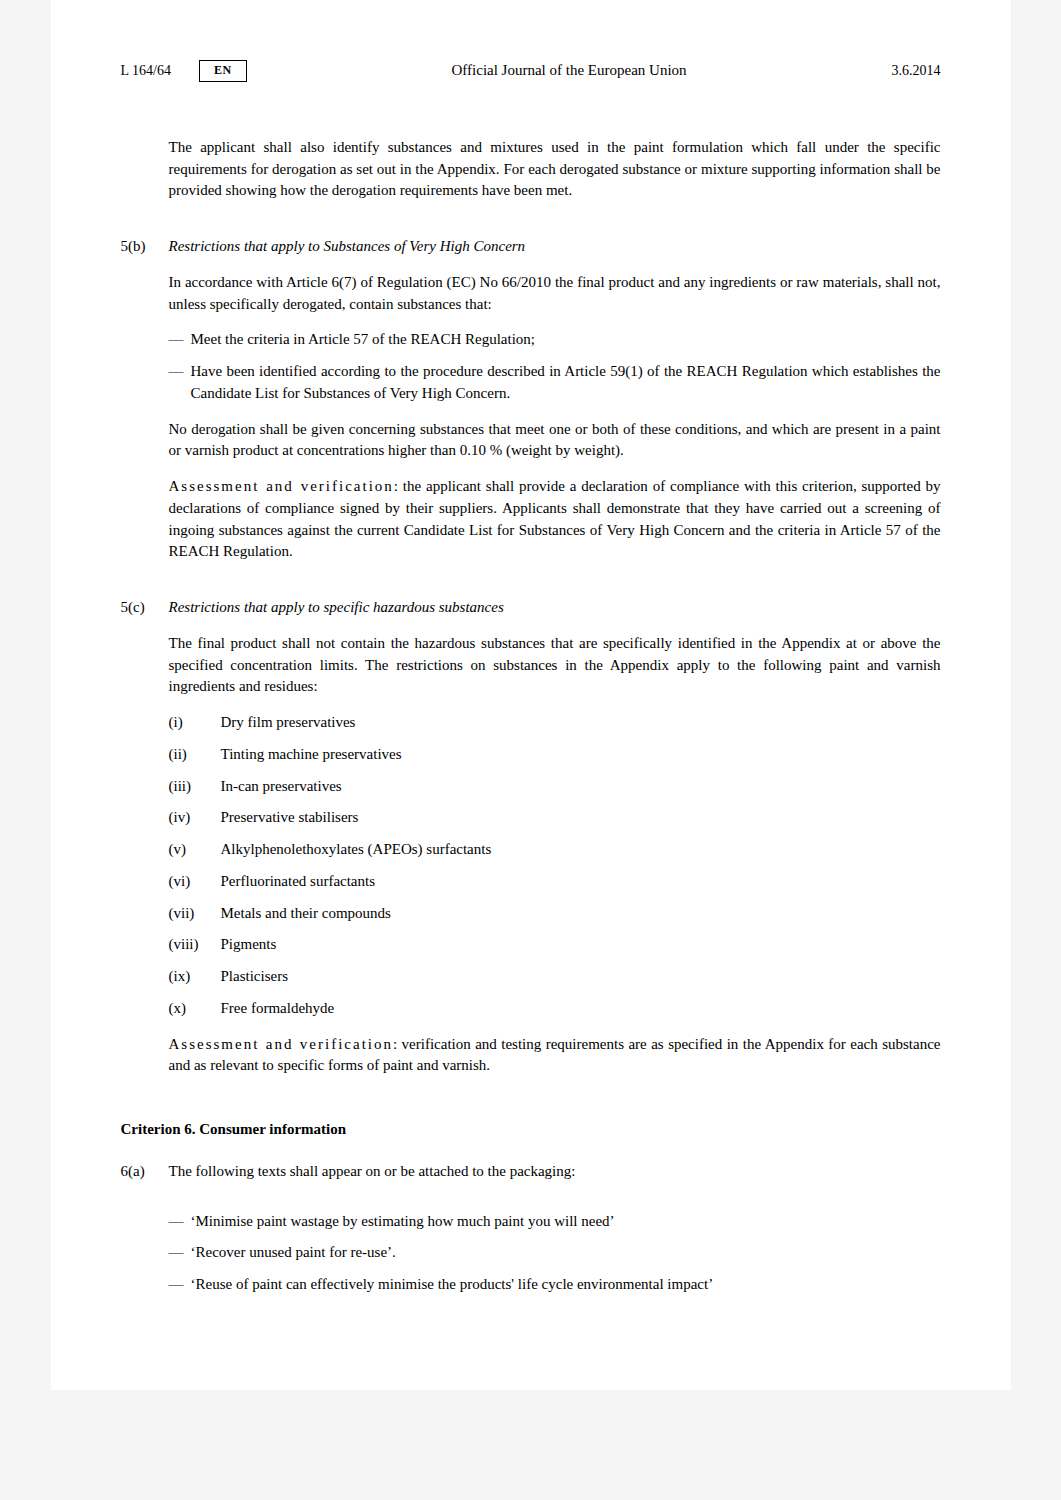L 164/64 EN Official Journal of the European Union 3.6.2014
The applicant shall also identify substances and mixtures used in the paint formulation which fall under the specific requirements for derogation as set out in the Appendix. For each derogated substance or mixture supporting information shall be provided showing how the derogation requirements have been met.
5(b)
Restrictions that apply to Substances of Very High Concern
In accordance with Article 6(7) of Regulation (EC) No 66/2010 the final product and any ingredients or raw materials, shall not, unless specifically derogated, contain substances that:
Meet the criteria in Article 57 of the REACH Regulation;
Have been identified according to the procedure described in Article 59(1) of the REACH Regulation which establishes the Candidate List for Substances of Very High Concern.
No derogation shall be given concerning substances that meet one or both of these conditions, and which are present in a paint or varnish product at concentrations higher than 0.10 % (weight by weight).
Assessment and verification: the applicant shall provide a declaration of compliance with this criterion, supported by declarations of compliance signed by their suppliers. Applicants shall demonstrate that they have carried out a screening of ingoing substances against the current Candidate List for Substances of Very High Concern and the criteria in Article 57 of the REACH Regulation.
5(c)
Restrictions that apply to specific hazardous substances
The final product shall not contain the hazardous substances that are specifically identified in the Appendix at or above the specified concentration limits. The restrictions on substances in the Appendix apply to the following paint and varnish ingredients and residues:
(i) Dry film preservatives
(ii) Tinting machine preservatives
(iii) In-can preservatives
(iv) Preservative stabilisers
(v) Alkylphenolethoxylates (APEOs) surfactants
(vi) Perfluorinated surfactants
(vii) Metals and their compounds
(viii) Pigments
(ix) Plasticisers
(x) Free formaldehyde
Assessment and verification: verification and testing requirements are as specified in the Appendix for each substance and as relevant to specific forms of paint and varnish.
Criterion 6. Consumer information
6(a)
The following texts shall appear on or be attached to the packaging:
‘Minimise paint wastage by estimating how much paint you will need’
‘Recover unused paint for re-use’.
‘Reuse of paint can effectively minimise the products' life cycle environmental impact’